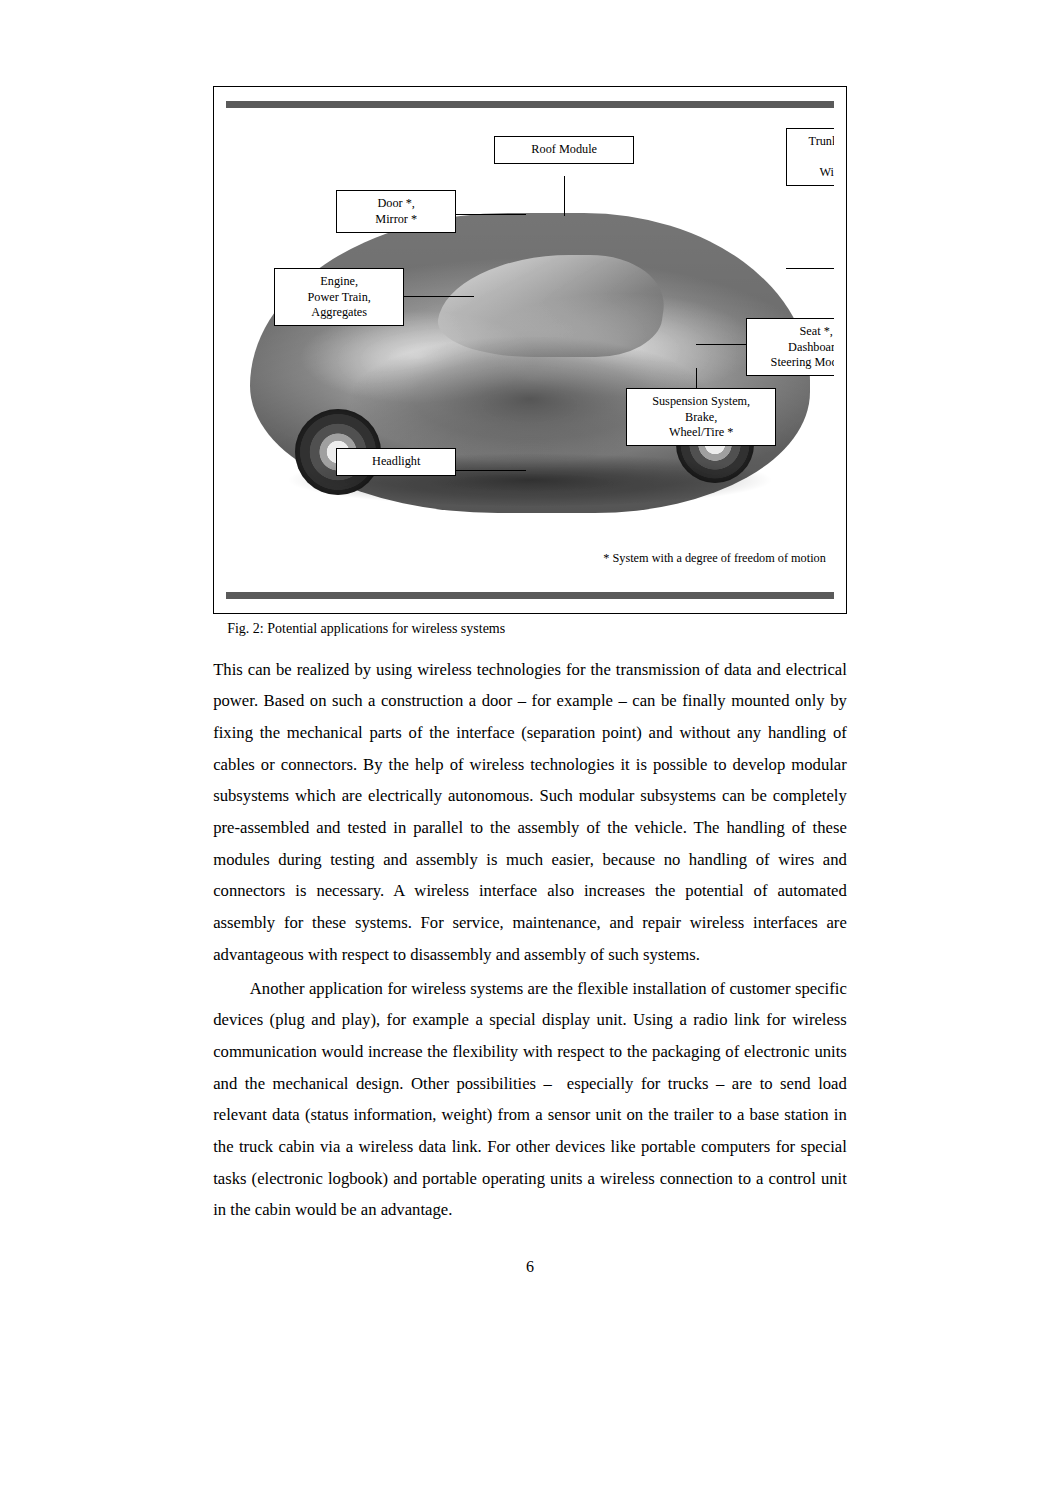Roof Module
Trunklid (Tailgate) *,
Lights,
Window Heating
Door *,
Mirror *
Customer Specific
Devices
(Plug and Play)
Engine,
Power Train,
Aggregates
Seat *,
Dashboard,
Steering Module *
Suspension System,
Brake,
Wheel/Tire *
Headlight
* System with a degree of freedom of motion
Fig. 2: Potential applications for wireless systems
This can be realized by using wireless technologies for the transmission of data and electrical power. Based on such a construction a door – for example – can be finally mounted only by fixing the mechanical parts of the interface (separation point) and without any handling of cables or connectors. By the help of wireless technologies it is possible to develop modular subsystems which are electrically autonomous. Such modular subsystems can be completely pre-assembled and tested in parallel to the assembly of the vehicle. The handling of these modules during testing and assembly is much easier, because no handling of wires and connectors is necessary. A wireless interface also increases the potential of automated assembly for these systems. For service, maintenance, and repair wireless interfaces are advantageous with respect to disassembly and assembly of such systems.
Another application for wireless systems are the flexible installation of customer specific devices (plug and play), for example a special display unit. Using a radio link for wireless communication would increase the flexibility with respect to the packaging of electronic units and the mechanical design. Other possibilities – especially for trucks – are to send load relevant data (status information, weight) from a sensor unit on the trailer to a base station in the truck cabin via a wireless data link. For other devices like portable computers for special tasks (electronic logbook) and portable operating units a wireless connection to a control unit in the cabin would be an advantage.
6